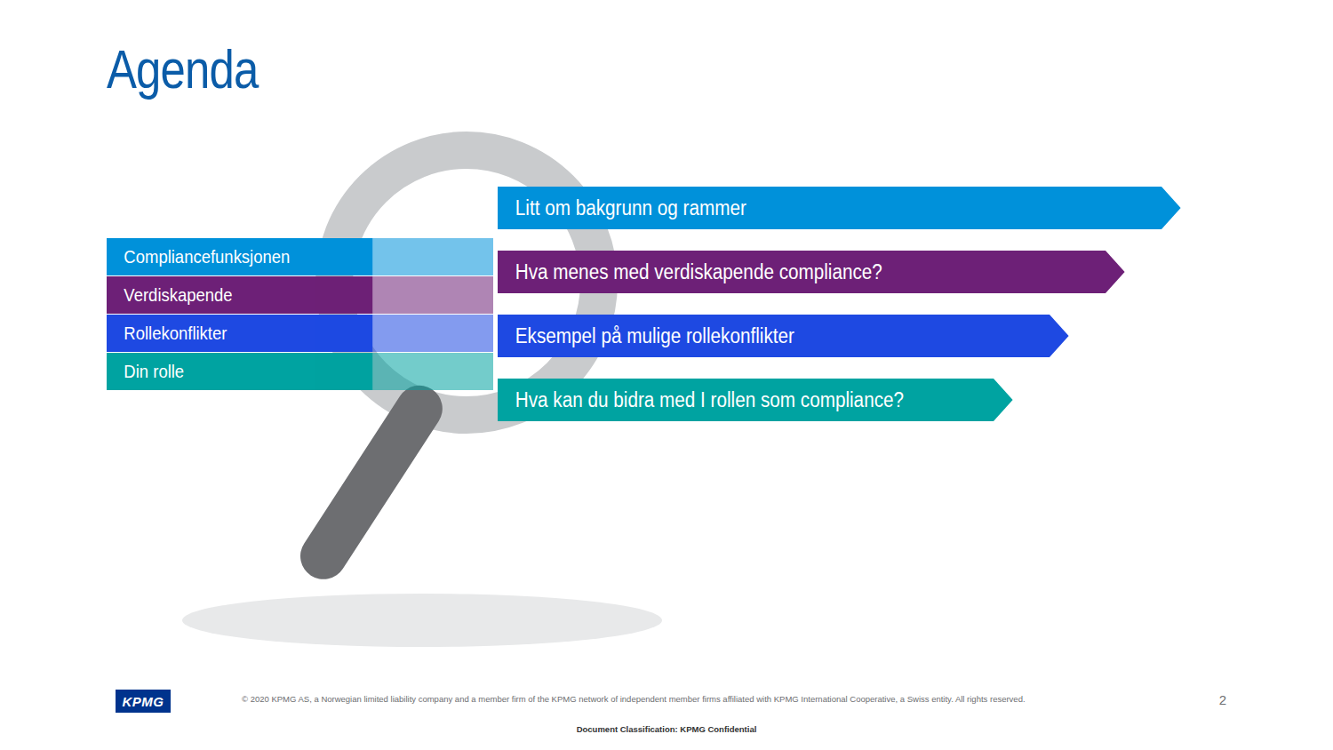Agenda
Compliancefunksjonen
Verdiskapende
Rollekonflikter
Din rolle
Litt om bakgrunn og rammer
Hva menes med verdiskapende compliance?
Eksempel på mulige rollekonflikter
Hva kan du bidra med I rollen som compliance?
KPMG
© 2020 KPMG AS, a Norwegian limited liability company and a member firm of the KPMG network of independent member firms affiliated with KPMG International Cooperative, a Swiss entity. All rights reserved.
2
Document Classification: KPMG Confidential